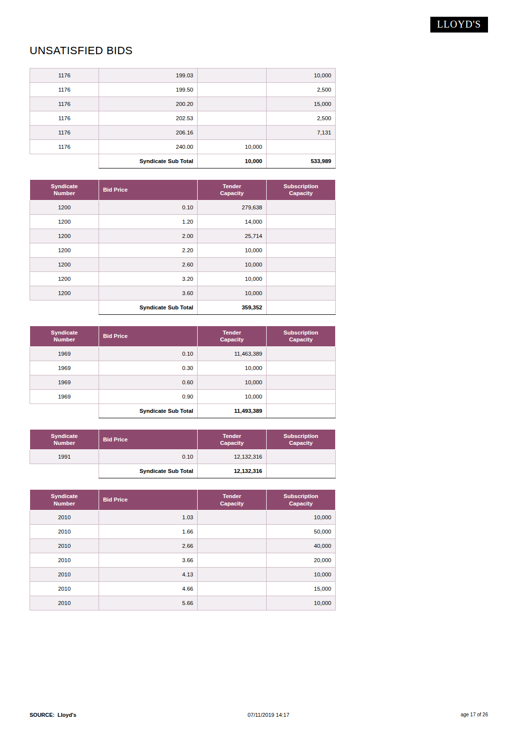LLOYD'S
UNSATISFIED BIDS
| 1176 | 199.03 | | 10,000 |
| 1176 | 199.50 | | 2,500 |
| 1176 | 200.20 | | 15,000 |
| 1176 | 202.53 | | 2,500 |
| 1176 | 206.16 | | 7,131 |
| 1176 | 240.00 | 10,000 | |
| | Syndicate Sub Total | 10,000 | 533,989 |
| Syndicate Number | Bid Price | Tender Capacity | Subscription Capacity |
| --- | --- | --- | --- |
| 1200 | 0.10 | 279,638 | |
| 1200 | 1.20 | 14,000 | |
| 1200 | 2.00 | 25,714 | |
| 1200 | 2.20 | 10,000 | |
| 1200 | 2.60 | 10,000 | |
| 1200 | 3.20 | 10,000 | |
| 1200 | 3.60 | 10,000 | |
| | Syndicate Sub Total | 359,352 | |
| Syndicate Number | Bid Price | Tender Capacity | Subscription Capacity |
| --- | --- | --- | --- |
| 1969 | 0.10 | 11,463,389 | |
| 1969 | 0.30 | 10,000 | |
| 1969 | 0.60 | 10,000 | |
| 1969 | 0.90 | 10,000 | |
| | Syndicate Sub Total | 11,493,389 | |
| Syndicate Number | Bid Price | Tender Capacity | Subscription Capacity |
| --- | --- | --- | --- |
| 1991 | 0.10 | 12,132,316 | |
| | Syndicate Sub Total | 12,132,316 | |
| Syndicate Number | Bid Price | Tender Capacity | Subscription Capacity |
| --- | --- | --- | --- |
| 2010 | 1.03 | | 10,000 |
| 2010 | 1.66 | | 50,000 |
| 2010 | 2.66 | | 40,000 |
| 2010 | 3.66 | | 20,000 |
| 2010 | 4.13 | | 10,000 |
| 2010 | 4.66 | | 15,000 |
| 2010 | 5.66 | | 10,000 |
SOURCE: Lloyd's age 17 of 26
07/11/2019 14:17